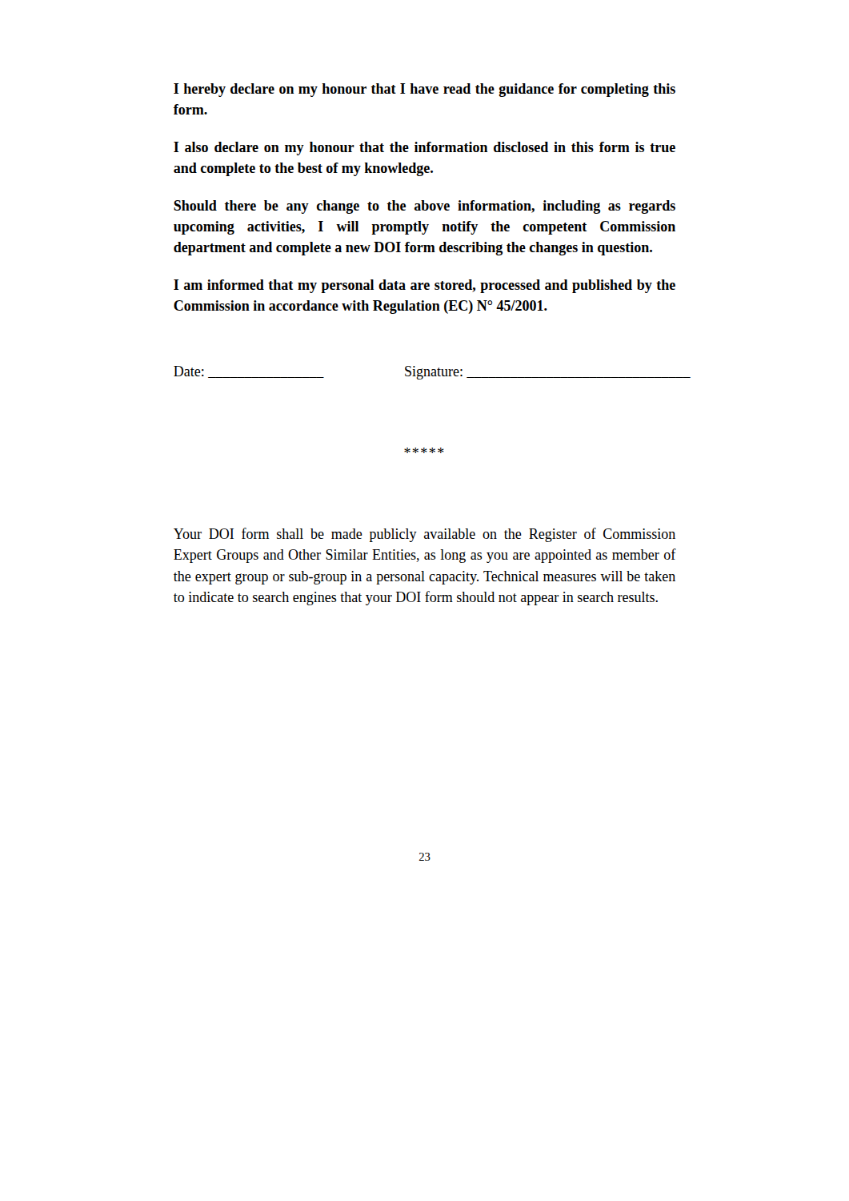I hereby declare on my honour that I have read the guidance for completing this form.
I also declare on my honour that the information disclosed in this form is true and complete to the best of my knowledge.
Should there be any change to the above information, including as regards upcoming activities, I will promptly notify the competent Commission department and complete a new DOI form describing the changes in question.
I am informed that my personal data are stored, processed and published by the Commission in accordance with Regulation (EC) N° 45/2001.
Date: ________________ Signature: _______________________________
*****
Your DOI form shall be made publicly available on the Register of Commission Expert Groups and Other Similar Entities, as long as you are appointed as member of the expert group or sub-group in a personal capacity. Technical measures will be taken to indicate to search engines that your DOI form should not appear in search results.
23